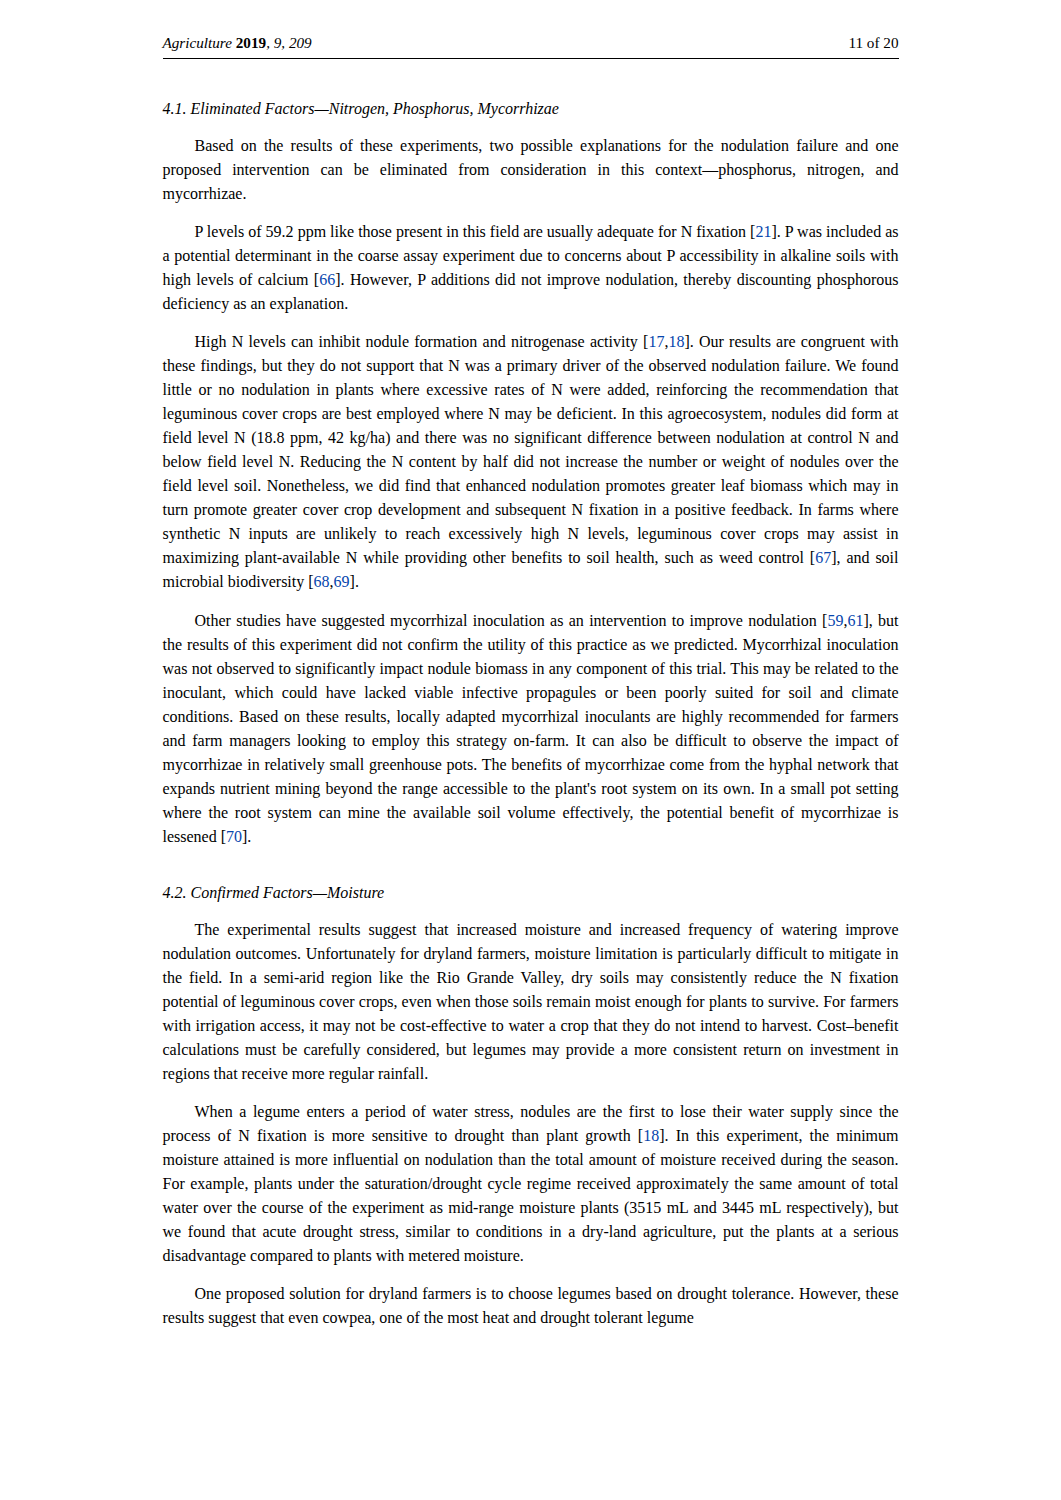Agriculture 2019, 9, 209 11 of 20
4.1. Eliminated Factors—Nitrogen, Phosphorus, Mycorrhizae
Based on the results of these experiments, two possible explanations for the nodulation failure and one proposed intervention can be eliminated from consideration in this context—phosphorus, nitrogen, and mycorrhizae.
P levels of 59.2 ppm like those present in this field are usually adequate for N fixation [21]. P was included as a potential determinant in the coarse assay experiment due to concerns about P accessibility in alkaline soils with high levels of calcium [66]. However, P additions did not improve nodulation, thereby discounting phosphorous deficiency as an explanation.
High N levels can inhibit nodule formation and nitrogenase activity [17,18]. Our results are congruent with these findings, but they do not support that N was a primary driver of the observed nodulation failure. We found little or no nodulation in plants where excessive rates of N were added, reinforcing the recommendation that leguminous cover crops are best employed where N may be deficient. In this agroecosystem, nodules did form at field level N (18.8 ppm, 42 kg/ha) and there was no significant difference between nodulation at control N and below field level N. Reducing the N content by half did not increase the number or weight of nodules over the field level soil. Nonetheless, we did find that enhanced nodulation promotes greater leaf biomass which may in turn promote greater cover crop development and subsequent N fixation in a positive feedback. In farms where synthetic N inputs are unlikely to reach excessively high N levels, leguminous cover crops may assist in maximizing plant-available N while providing other benefits to soil health, such as weed control [67], and soil microbial biodiversity [68,69].
Other studies have suggested mycorrhizal inoculation as an intervention to improve nodulation [59,61], but the results of this experiment did not confirm the utility of this practice as we predicted. Mycorrhizal inoculation was not observed to significantly impact nodule biomass in any component of this trial. This may be related to the inoculant, which could have lacked viable infective propagules or been poorly suited for soil and climate conditions. Based on these results, locally adapted mycorrhizal inoculants are highly recommended for farmers and farm managers looking to employ this strategy on-farm. It can also be difficult to observe the impact of mycorrhizae in relatively small greenhouse pots. The benefits of mycorrhizae come from the hyphal network that expands nutrient mining beyond the range accessible to the plant's root system on its own. In a small pot setting where the root system can mine the available soil volume effectively, the potential benefit of mycorrhizae is lessened [70].
4.2. Confirmed Factors—Moisture
The experimental results suggest that increased moisture and increased frequency of watering improve nodulation outcomes. Unfortunately for dryland farmers, moisture limitation is particularly difficult to mitigate in the field. In a semi-arid region like the Rio Grande Valley, dry soils may consistently reduce the N fixation potential of leguminous cover crops, even when those soils remain moist enough for plants to survive. For farmers with irrigation access, it may not be cost-effective to water a crop that they do not intend to harvest. Cost–benefit calculations must be carefully considered, but legumes may provide a more consistent return on investment in regions that receive more regular rainfall.
When a legume enters a period of water stress, nodules are the first to lose their water supply since the process of N fixation is more sensitive to drought than plant growth [18]. In this experiment, the minimum moisture attained is more influential on nodulation than the total amount of moisture received during the season. For example, plants under the saturation/drought cycle regime received approximately the same amount of total water over the course of the experiment as mid-range moisture plants (3515 mL and 3445 mL respectively), but we found that acute drought stress, similar to conditions in a dry-land agriculture, put the plants at a serious disadvantage compared to plants with metered moisture.
One proposed solution for dryland farmers is to choose legumes based on drought tolerance. However, these results suggest that even cowpea, one of the most heat and drought tolerant legume